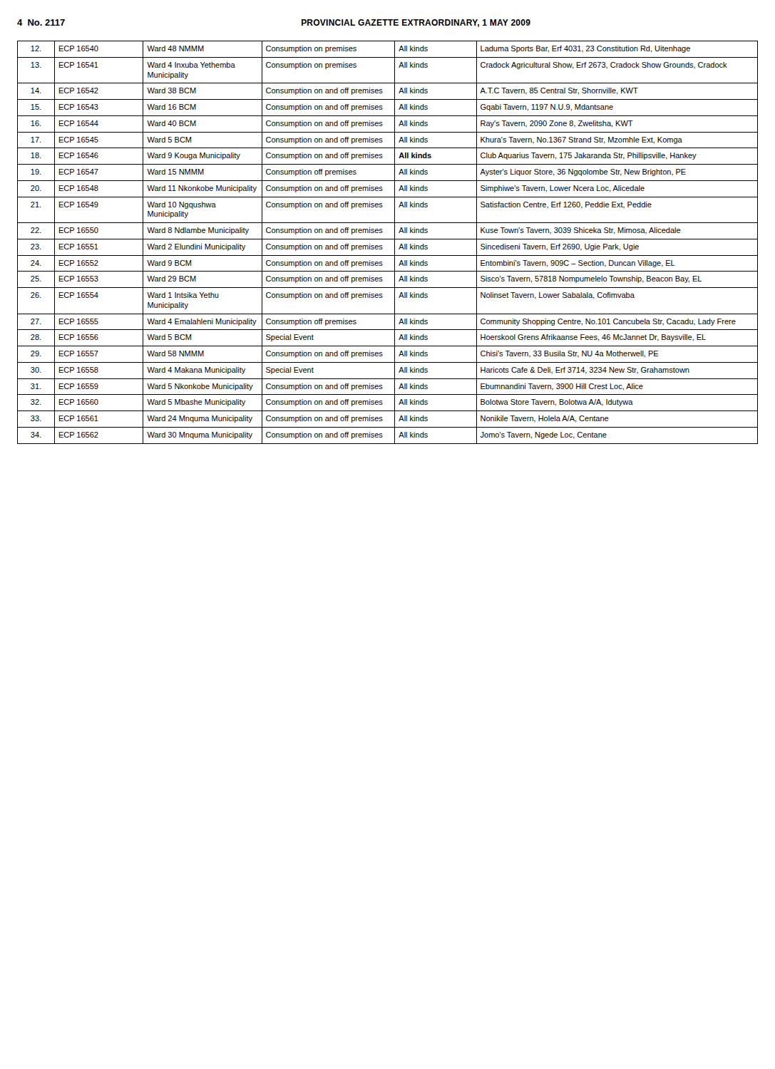4 No. 2117 PROVINCIAL GAZETTE EXTRAORDINARY, 1 MAY 2009
| 12. | ECP 16540 | Ward 48 NMMM | Consumption on premises | All kinds | Laduma Sports Bar, Erf 4031, 23 Constitution Rd, Uitenhage |
| 13. | ECP 16541 | Ward 4 Inxuba Yethemba Municipality | Consumption on premises | All kinds | Cradock Agricultural Show, Erf 2673, Cradock Show Grounds, Cradock |
| 14. | ECP 16542 | Ward 38 BCM | Consumption on and off premises | All kinds | A.T.C Tavern, 85 Central Str, Shornville, KWT |
| 15. | ECP 16543 | Ward 16 BCM | Consumption on and off premises | All kinds | Gqabi Tavern, 1197 N.U.9, Mdantsane |
| 16. | ECP 16544 | Ward 40 BCM | Consumption on and off premises | All kinds | Ray's Tavern, 2090 Zone 8, Zwelitsha, KWT |
| 17. | ECP 16545 | Ward 5 BCM | Consumption on and off premises | All kinds | Khura's Tavern, No.1367 Strand Str, Mzomhle Ext, Komga |
| 18. | ECP 16546 | Ward 9 Kouga Municipality | Consumption on and off premises | All kinds | Club Aquarius Tavern, 175 Jakaranda Str, Phillipsville, Hankey |
| 19. | ECP 16547 | Ward 15 NMMM | Consumption off premises | All kinds | Ayster's Liquor Store, 36 Ngqolombe Str, New Brighton, PE |
| 20. | ECP 16548 | Ward 11 Nkonkobe Municipality | Consumption on and off premises | All kinds | Simphiwe's Tavern, Lower Ncera Loc, Alicedale |
| 21. | ECP 16549 | Ward 10 Ngqushwa Municipality | Consumption on and off premises | All kinds | Satisfaction Centre, Erf 1260, Peddie Ext, Peddie |
| 22. | ECP 16550 | Ward 8 Ndlambe Municipality | Consumption on and off premises | All kinds | Kuse Town's Tavern, 3039 Shiceka Str, Mimosa, Alicedale |
| 23. | ECP 16551 | Ward 2 Elundini Municipality | Consumption on and off premises | All kinds | Sincediseni Tavern, Erf 2690, Ugie Park, Ugie |
| 24. | ECP 16552 | Ward 9 BCM | Consumption on and off premises | All kinds | Entombini's Tavern, 909C – Section, Duncan Village, EL |
| 25. | ECP 16553 | Ward 29 BCM | Consumption on and off premises | All kinds | Sisco's Tavern, 57818 Nompumelelo Township, Beacon Bay, EL |
| 26. | ECP 16554 | Ward 1 Intsika Yethu Municipality | Consumption on and off premises | All kinds | Nolinset Tavern, Lower Sabalala, Cofimvaba |
| 27. | ECP 16555 | Ward 4 Emalahleni Municipality | Consumption off premises | All kinds | Community Shopping Centre, No.101 Cancubela Str, Cacadu, Lady Frere |
| 28. | ECP 16556 | Ward 5 BCM | Special Event | All kinds | Hoerskool Grens Afrikaanse Fees, 46 McJannet Dr, Baysville, EL |
| 29. | ECP 16557 | Ward 58 NMMM | Consumption on and off premises | All kinds | Chisi's Tavern, 33 Busila Str, NU 4a Motherwell, PE |
| 30. | ECP 16558 | Ward 4 Makana Municipality | Special Event | All kinds | Haricots Cafe & Deli, Erf 3714, 3234 New Str, Grahamstown |
| 31. | ECP 16559 | Ward 5 Nkonkobe Municipality | Consumption on and off premises | All kinds | Ebumnandini Tavern, 3900 Hill Crest Loc, Alice |
| 32. | ECP 16560 | Ward 5 Mbashe Municipality | Consumption on and off premises | All kinds | Bolotwa Store Tavern, Bolotwa A/A, Idutywa |
| 33. | ECP 16561 | Ward 24 Mnquma Municipality | Consumption on and off premises | All kinds | Nonikile Tavern, Holela A/A, Centane |
| 34. | ECP 16562 | Ward 30 Mnquma Municipality | Consumption on and off premises | All kinds | Jomo's Tavern, Ngede Loc, Centane |